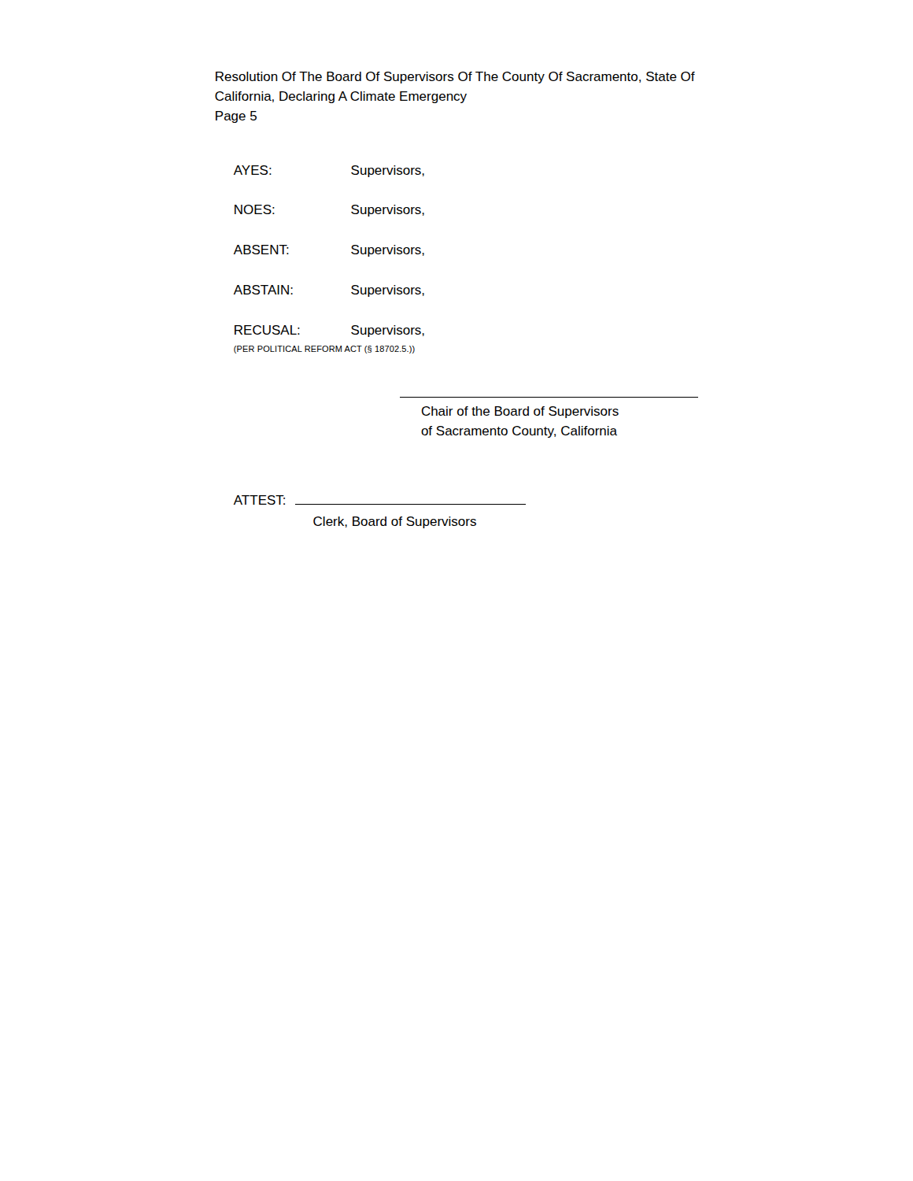Resolution Of The Board Of Supervisors Of The County Of Sacramento, State Of California, Declaring A Climate Emergency
Page 5
AYES: Supervisors,
NOES: Supervisors,
ABSENT: Supervisors,
ABSTAIN: Supervisors,
RECUSAL: Supervisors,
(PER POLITICAL REFORM ACT (§ 18702.5.))
Chair of the Board of Supervisors
of Sacramento County, California
ATTEST:
Clerk, Board of Supervisors